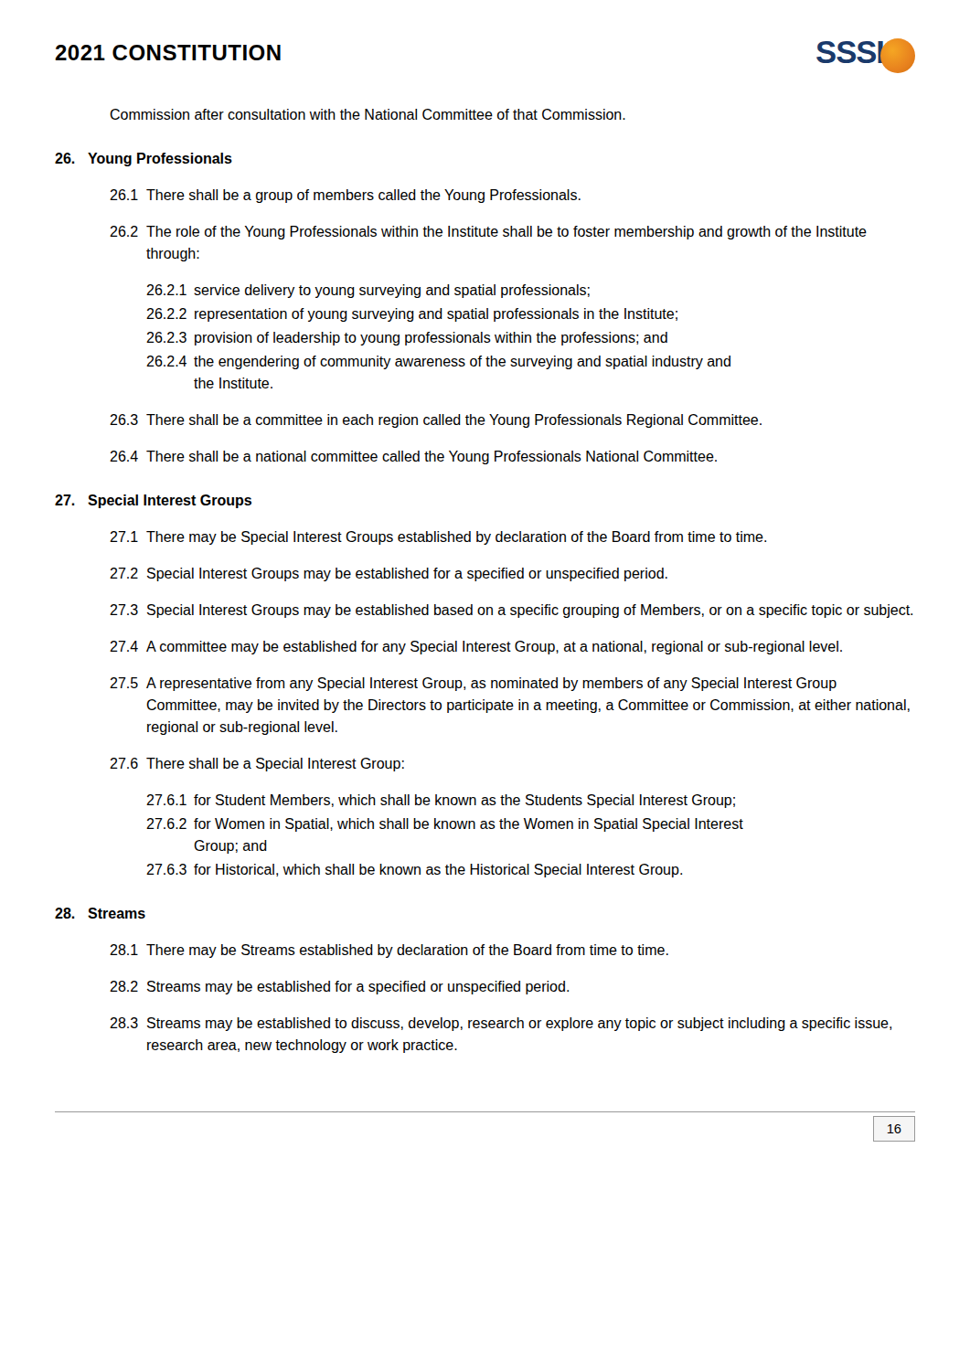2021 CONSTITUTION
SSSI
Commission after consultation with the National Committee of that Commission.
26. Young Professionals
26.1 There shall be a group of members called the Young Professionals.
26.2 The role of the Young Professionals within the Institute shall be to foster membership and growth of the Institute through:
26.2.1service delivery to young surveying and spatial professionals;
26.2.2representation of young surveying and spatial professionals in the Institute;
26.2.3provision of leadership to young professionals within the professions; and
26.2.4the engendering of community awareness of the surveying and spatial industry and
the Institute.
26.3 There shall be a committee in each region called the Young Professionals Regional Committee.
26.4 There shall be a national committee called the Young Professionals National Committee.
27. Special Interest Groups
27.1 There may be Special Interest Groups established by declaration of the Board from time to time.
27.2 Special Interest Groups may be established for a specified or unspecified period.
27.3 Special Interest Groups may be established based on a specific grouping of Members, or on a specific topic or subject.
27.4 A committee may be established for any Special Interest Group, at a national, regional or sub-regional level.
27.5 A representative from any Special Interest Group, as nominated by members of any Special Interest Group Committee, may be invited by the Directors to participate in a meeting, a Committee or Commission, at either national, regional or sub-regional level.
27.6 There shall be a Special Interest Group:
27.6.1for Student Members, which shall be known as the Students Special Interest Group;
27.6.2for Women in Spatial, which shall be known as the Women in Spatial Special Interest
Group; and
27.6.3for Historical, which shall be known as the Historical Special Interest Group.
28. Streams
28.1 There may be Streams established by declaration of the Board from time to time.
28.2 Streams may be established for a specified or unspecified period.
28.3 Streams may be established to discuss, develop, research or explore any topic or subject including a specific issue, research area, new technology or work practice.
16